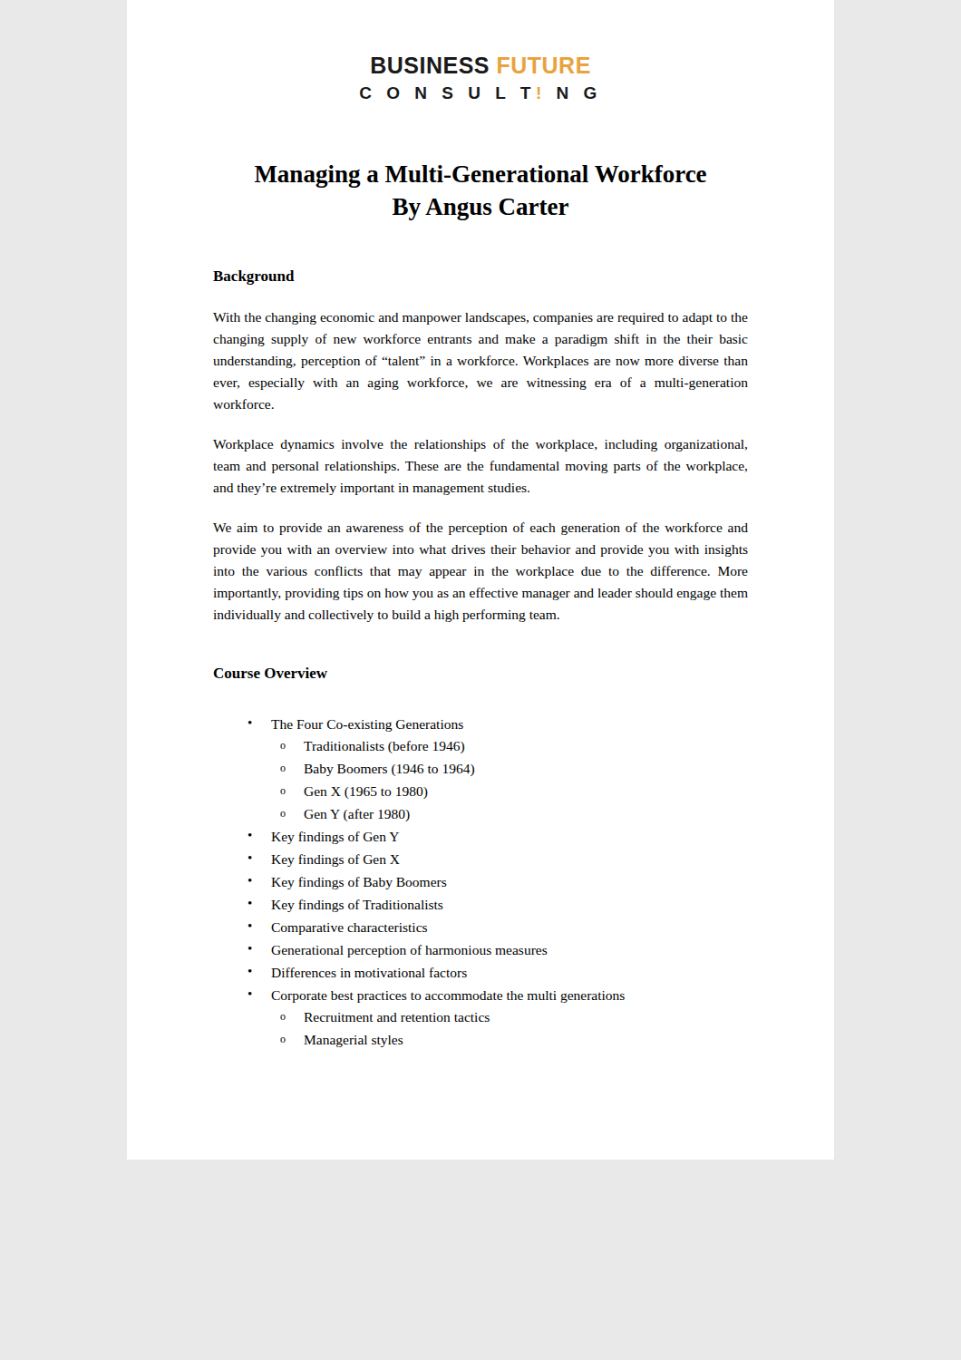BUSINESS FUTURE
C O N S U L T! N G
Managing a Multi-Generational Workforce
By Angus Carter
Background
With the changing economic and manpower landscapes, companies are required to adapt to the changing supply of new workforce entrants and make a paradigm shift in the their basic understanding, perception of “talent” in a workforce. Workplaces are now more diverse than ever, especially with an aging workforce, we are witnessing era of a multi-generation workforce.
Workplace dynamics involve the relationships of the workplace, including organizational, team and personal relationships. These are the fundamental moving parts of the workplace, and they’re extremely important in management studies.
We aim to provide an awareness of the perception of each generation of the workforce and provide you with an overview into what drives their behavior and provide you with insights into the various conflicts that may appear in the workplace due to the difference. More importantly, providing tips on how you as an effective manager and leader should engage them individually and collectively to build a high performing team.
Course Overview
The Four Co-existing Generations
Traditionalists (before 1946)
Baby Boomers (1946 to 1964)
Gen X (1965 to 1980)
Gen Y (after 1980)
Key findings of Gen Y
Key findings of Gen X
Key findings of Baby Boomers
Key findings of Traditionalists
Comparative characteristics
Generational perception of harmonious measures
Differences in motivational factors
Corporate best practices to accommodate the multi generations
Recruitment and retention tactics
Managerial styles